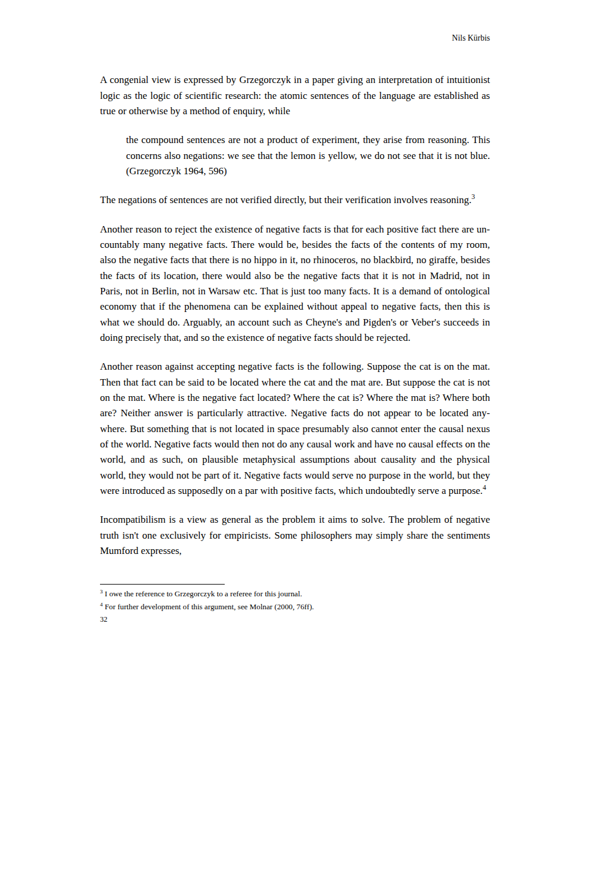Nils Kürbis
A congenial view is expressed by Grzegorczyk in a paper giving an interpretation of intuitionist logic as the logic of scientific research: the atomic sentences of the language are established as true or otherwise by a method of enquiry, while
the compound sentences are not a product of experiment, they arise from reasoning. This concerns also negations: we see that the lemon is yellow, we do not see that it is not blue. (Grzegorczyk 1964, 596)
The negations of sentences are not verified directly, but their verification involves reasoning.3
Another reason to reject the existence of negative facts is that for each positive fact there are uncountably many negative facts. There would be, besides the facts of the contents of my room, also the negative facts that there is no hippo in it, no rhinoceros, no blackbird, no giraffe, besides the facts of its location, there would also be the negative facts that it is not in Madrid, not in Paris, not in Berlin, not in Warsaw etc. That is just too many facts. It is a demand of ontological economy that if the phenomena can be explained without appeal to negative facts, then this is what we should do. Arguably, an account such as Cheyne's and Pigden's or Veber's succeeds in doing precisely that, and so the existence of negative facts should be rejected.
Another reason against accepting negative facts is the following. Suppose the cat is on the mat. Then that fact can be said to be located where the cat and the mat are. But suppose the cat is not on the mat. Where is the negative fact located? Where the cat is? Where the mat is? Where both are? Neither answer is particularly attractive. Negative facts do not appear to be located anywhere. But something that is not located in space presumably also cannot enter the causal nexus of the world. Negative facts would then not do any causal work and have no causal effects on the world, and as such, on plausible metaphysical assumptions about causality and the physical world, they would not be part of it. Negative facts would serve no purpose in the world, but they were introduced as supposedly on a par with positive facts, which undoubtedly serve a purpose.4
Incompatibilism is a view as general as the problem it aims to solve. The problem of negative truth isn't one exclusively for empiricists. Some philosophers may simply share the sentiments Mumford expresses,
3 I owe the reference to Grzegorczyk to a referee for this journal.
4 For further development of this argument, see Molnar (2000, 76ff).
32